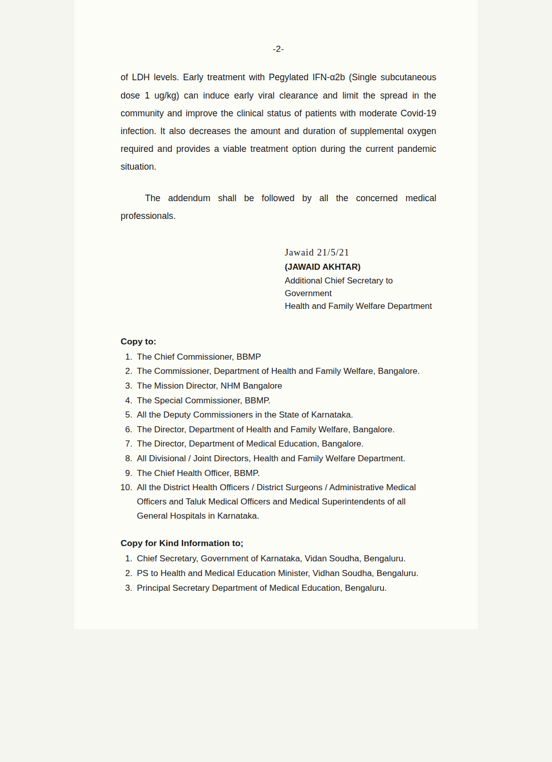-2-
of LDH levels. Early treatment with Pegylated IFN-α2b (Single subcutaneous dose 1 ug/kg) can induce early viral clearance and limit the spread in the community and improve the clinical status of patients with moderate Covid-19 infection. It also decreases the amount and duration of supplemental oxygen required and provides a viable treatment option during the current pandemic situation.
The addendum shall be followed by all the concerned medical professionals.
Jawaid 21/5/21
(JAWAID AKHTAR)
Additional Chief Secretary to Government
Health and Family Welfare Department
Copy to:
The Chief Commissioner, BBMP
The Commissioner, Department of Health and Family Welfare, Bangalore.
The Mission Director, NHM Bangalore
The Special Commissioner, BBMP.
All the Deputy Commissioners in the State of Karnataka.
The Director, Department of Health and Family Welfare, Bangalore.
The Director, Department of Medical Education, Bangalore.
All Divisional / Joint Directors, Health and Family Welfare Department.
The Chief Health Officer, BBMP.
All the District Health Officers / District Surgeons / Administrative Medical Officers and Taluk Medical Officers and Medical Superintendents of all General Hospitals in Karnataka.
Copy for Kind Information to;
Chief Secretary, Government of Karnataka, Vidan Soudha, Bengaluru.
PS to Health and Medical Education Minister, Vidhan Soudha, Bengaluru.
Principal Secretary Department of Medical Education, Bengaluru.